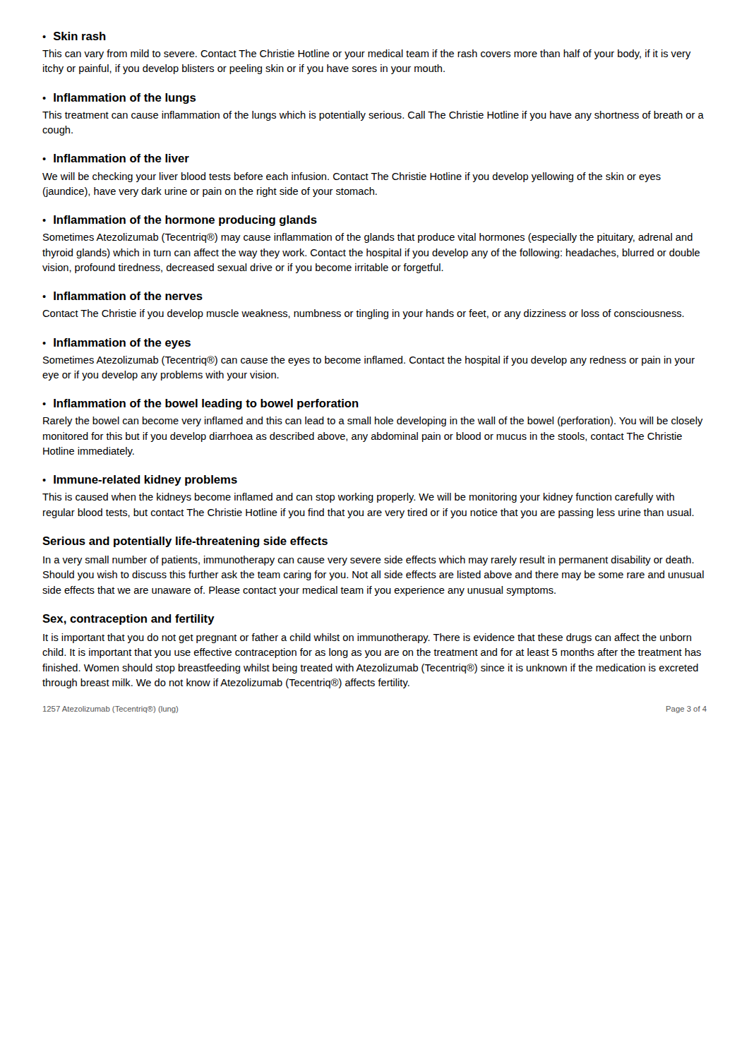•
Skin rash
This can vary from mild to severe. Contact The Christie Hotline or your medical team if the rash covers more than half of your body, if it is very itchy or painful, if you develop blisters or peeling skin or if you have sores in your mouth.
•
Inflammation of the lungs
This treatment can cause inflammation of the lungs which is potentially serious. Call The Christie Hotline if you have any shortness of breath or a cough.
•
Inflammation of the liver
We will be checking your liver blood tests before each infusion. Contact The Christie Hotline if you develop yellowing of the skin or eyes (jaundice), have very dark urine or pain on the right side of your stomach.
•
Inflammation of the hormone producing glands
Sometimes Atezolizumab (Tecentriq®) may cause inflammation of the glands that produce vital hormones (especially the pituitary, adrenal and thyroid glands) which in turn can affect the way they work. Contact the hospital if you develop any of the following: headaches, blurred or double vision, profound tiredness, decreased sexual drive or if you become irritable or forgetful.
•
Inflammation of the nerves
Contact The Christie if you develop muscle weakness, numbness or tingling in your hands or feet, or any dizziness or loss of consciousness.
•
Inflammation of the eyes
Sometimes Atezolizumab (Tecentriq®) can cause the eyes to become inflamed. Contact the hospital if you develop any redness or pain in your eye or if you develop any problems with your vision.
•
Inflammation of the bowel leading to bowel perforation
Rarely the bowel can become very inflamed and this can lead to a small hole developing in the wall of the bowel (perforation). You will be closely monitored for this but if you develop diarrhoea as described above, any abdominal pain or blood or mucus in the stools, contact The Christie Hotline immediately.
•
Immune-related kidney problems
This is caused when the kidneys become inflamed and can stop working properly. We will be monitoring your kidney function carefully with regular blood tests, but contact The Christie Hotline if you find that you are very tired or if you notice that you are passing less urine than usual.
Serious and potentially life-threatening side effects
In a very small number of patients, immunotherapy can cause very severe side effects which may rarely result in permanent disability or death. Should you wish to discuss this further ask the team caring for you. Not all side effects are listed above and there may be some rare and unusual side effects that we are unaware of. Please contact your medical team if you experience any unusual symptoms.
Sex, contraception and fertility
It is important that you do not get pregnant or father a child whilst on immunotherapy. There is evidence that these drugs can affect the unborn child. It is important that you use effective contraception for as long as you are on the treatment and for at least 5 months after the treatment has finished. Women should stop breastfeeding whilst being treated with Atezolizumab (Tecentriq®) since it is unknown if the medication is excreted through breast milk. We do not know if Atezolizumab (Tecentriq®) affects fertility.
1257 Atezolizumab (Tecentriq®) (lung)
Page 3 of 4